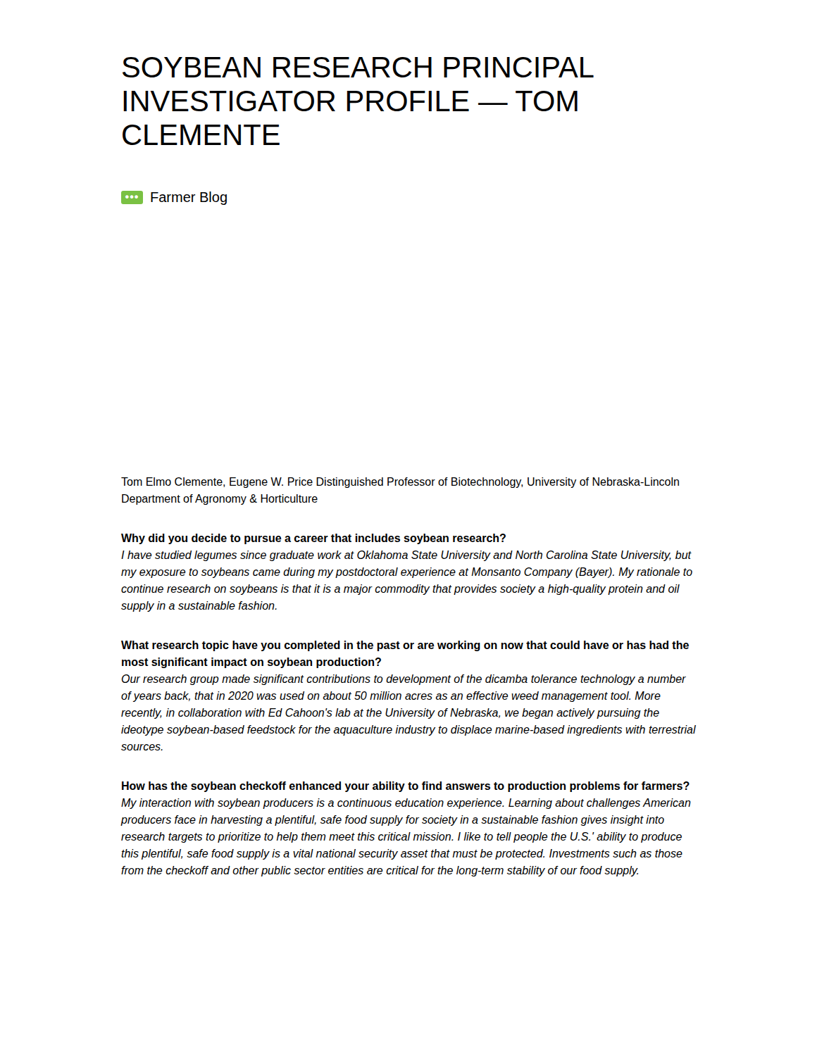SOYBEAN RESEARCH PRINCIPAL INVESTIGATOR PROFILE — TOM CLEMENTE
••• Farmer Blog
Tom Elmo Clemente, Eugene W. Price Distinguished Professor of Biotechnology, University of Nebraska-Lincoln Department of Agronomy & Horticulture
Why did you decide to pursue a career that includes soybean research?
I have studied legumes since graduate work at Oklahoma State University and North Carolina State University, but my exposure to soybeans came during my postdoctoral experience at Monsanto Company (Bayer). My rationale to continue research on soybeans is that it is a major commodity that provides society a high-quality protein and oil supply in a sustainable fashion.
What research topic have you completed in the past or are working on now that could have or has had the most significant impact on soybean production?
Our research group made significant contributions to development of the dicamba tolerance technology a number of years back, that in 2020 was used on about 50 million acres as an effective weed management tool. More recently, in collaboration with Ed Cahoon's lab at the University of Nebraska, we began actively pursuing the ideotype soybean-based feedstock for the aquaculture industry to displace marine-based ingredients with terrestrial sources.
How has the soybean checkoff enhanced your ability to find answers to production problems for farmers?
My interaction with soybean producers is a continuous education experience. Learning about challenges American producers face in harvesting a plentiful, safe food supply for society in a sustainable fashion gives insight into research targets to prioritize to help them meet this critical mission. I like to tell people the U.S.' ability to produce this plentiful, safe food supply is a vital national security asset that must be protected. Investments such as those from the checkoff and other public sector entities are critical for the long-term stability of our food supply.